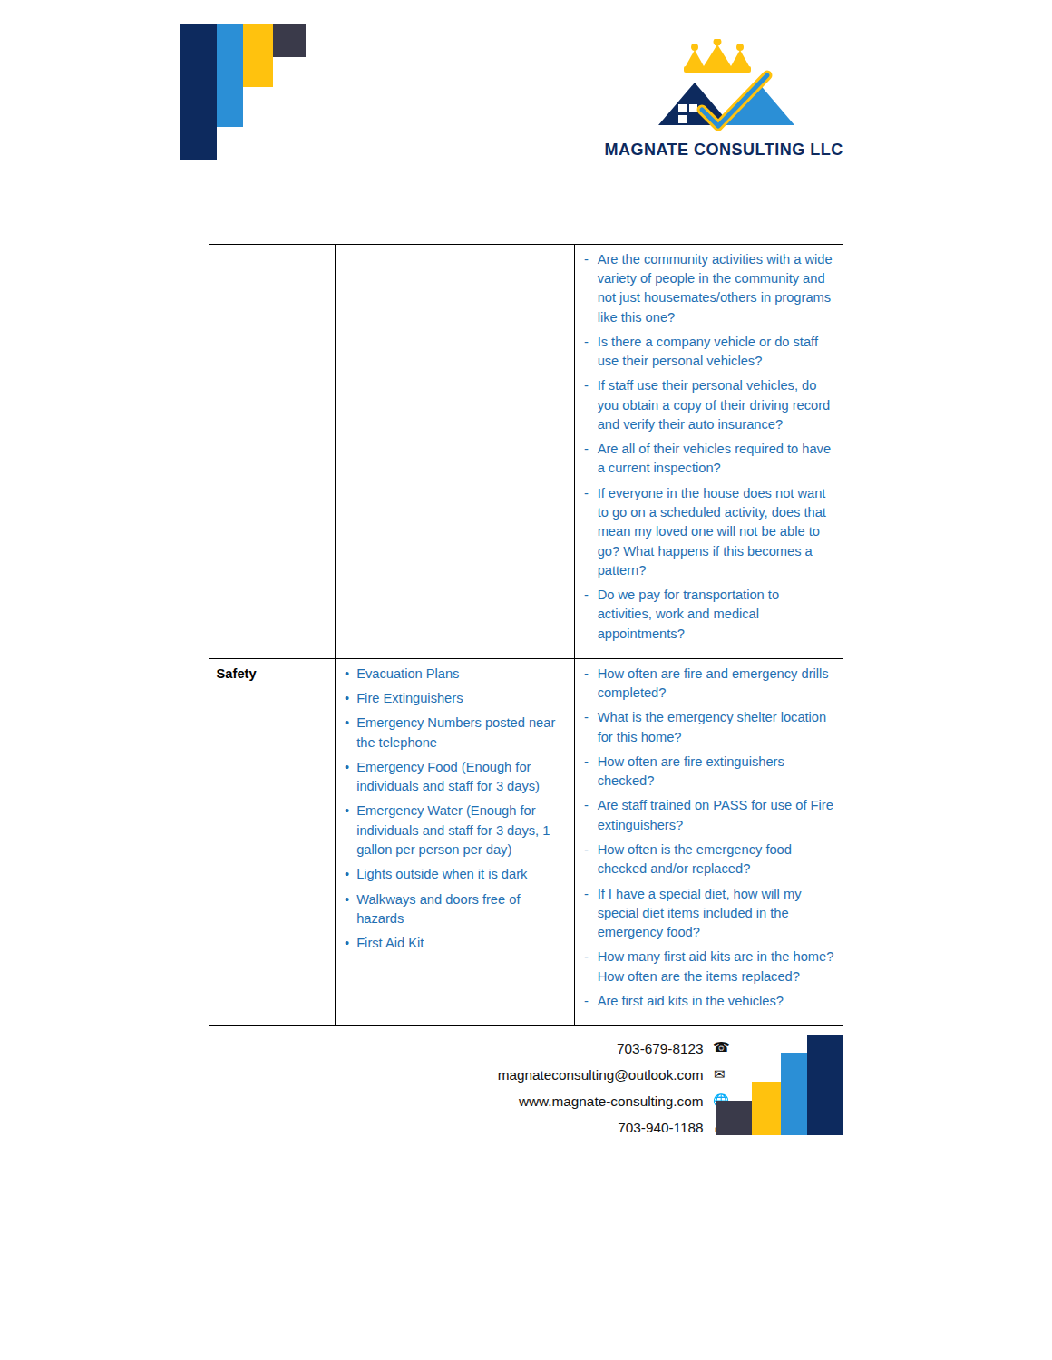MAGNATE CONSULTING LLC
| | | Are the community activities with a wide variety of people in the community and not just housemates/others in programs like this one? Is there a company vehicle or do staff use their personal vehicles? If staff use their personal vehicles, do you obtain a copy of their driving record and verify their auto insurance? Are all of their vehicles required to have a current inspection? If everyone in the house does not want to go on a scheduled activity, does that mean my loved one will not be able to go? What happens if this becomes a pattern? Do we pay for transportation to activities, work and medical appointments? |
| Safety | Evacuation Plans Fire Extinguishers Emergency Numbers posted near the telephone Emergency Food (Enough for individuals and staff for 3 days) Emergency Water (Enough for individuals and staff for 3 days, 1 gallon per person per day) Lights outside when it is dark Walkways and doors free of hazards First Aid Kit | How often are fire and emergency drills completed? What is the emergency shelter location for this home? How often are fire extinguishers checked? Are staff trained on PASS for use of Fire extinguishers? How often is the emergency food checked and/or replaced? If I have a special diet, how will my special diet items included in the emergency food? How many first aid kits are in the home? How often are the items replaced? Are first aid kits in the vehicles? |
703-679-8123☎
magnateconsulting@outlook.com✉
www.magnate-consulting.com🌐
703-940-1188🖨